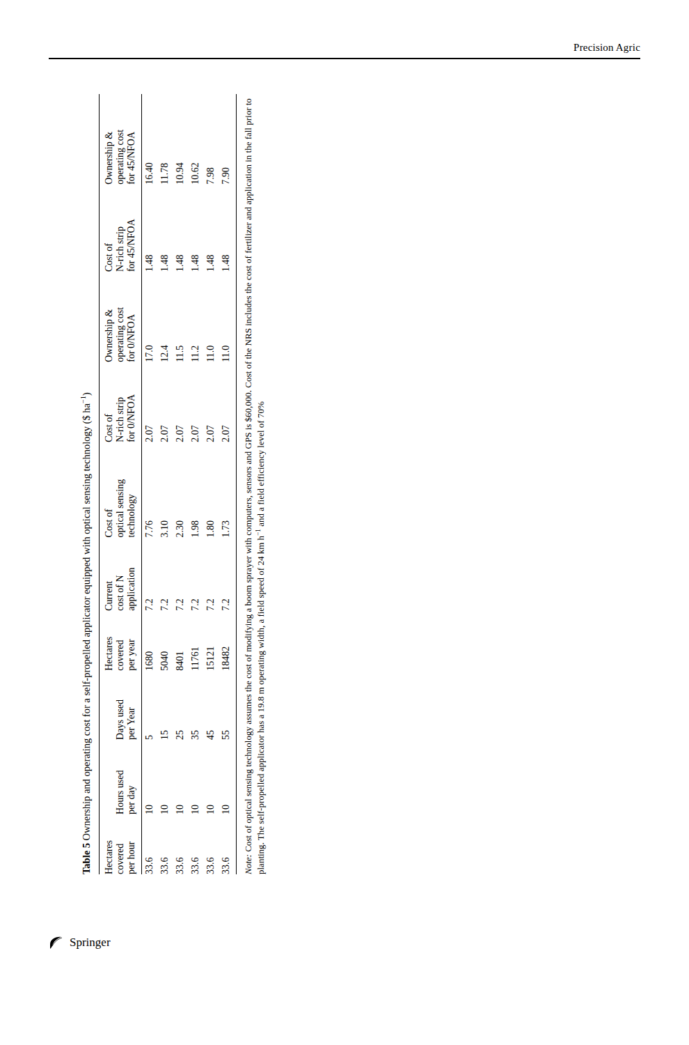Precision Agric
Table 5 Ownership and operating cost for a self-propelled applicator equipped with optical sensing technology ($ ha−1)
| Hectares covered per hour | Hours used per day | Days used per Year | Hectares covered per year | Current cost of N application | Cost of optical sensing technology | Cost of N-rich strip for 0/NFOA | Ownership & operating cost for 0/NFOA | Cost of N-rich strip for 45/NFOA | Ownership & operating cost for 45/NFOA |
| --- | --- | --- | --- | --- | --- | --- | --- | --- | --- |
| 33.6 | 10 | 5 | 1680 | 7.2 | 7.76 | 2.07 | 17.0 | 1.48 | 16.40 |
| 33.6 | 10 | 15 | 5040 | 7.2 | 3.10 | 2.07 | 12.4 | 1.48 | 11.78 |
| 33.6 | 10 | 25 | 8401 | 7.2 | 2.30 | 2.07 | 11.5 | 1.48 | 10.94 |
| 33.6 | 10 | 35 | 11761 | 7.2 | 1.98 | 2.07 | 11.2 | 1.48 | 10.62 |
| 33.6 | 10 | 45 | 15121 | 7.2 | 1.80 | 2.07 | 11.0 | 1.48 | 7.98 |
| 33.6 | 10 | 55 | 18482 | 7.2 | 1.73 | 2.07 | 11.0 | 1.48 | 7.90 |
Note: Cost of optical sensing technology assumes the cost of modifying a boom sprayer with computers, sensors and GPS is $60,000. Cost of the NRS includes the cost of fertilizer and application in the fall prior to planting. The self-propelled applicator has a 19.8 m operating width, a field speed of 24 km h−1 and a field efficiency level of 70%
Springer